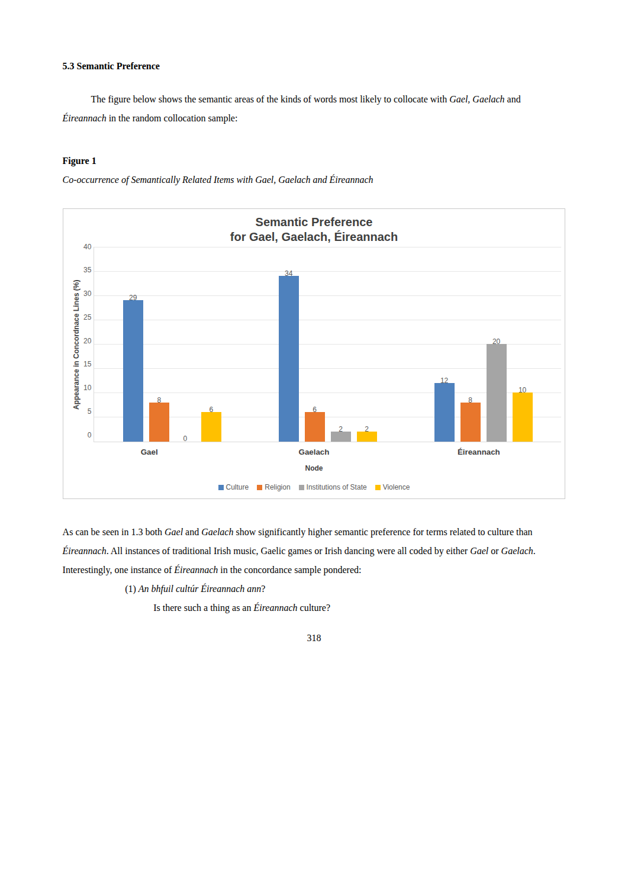5.3 Semantic Preference
The figure below shows the semantic areas of the kinds of words most likely to collocate with Gael, Gaelach and Éireannach in the random collocation sample:
Figure 1
Co-occurrence of Semantically Related Items with Gael, Gaelach and Éireannach
Semantic Preference
for Gael, Gaelach, Éireannach
Appearance in Concordnace Lines (%)
40 35 30 25 20 15 10 5 0
29
8
0
6
34
6
2
2
12
8
20
10
Gael Gaelach Éireannach
Node
Culture Religion Institutions of State Violence
As can be seen in 1.3 both Gael and Gaelach show significantly higher semantic preference for terms related to culture than Éireannach. All instances of traditional Irish music, Gaelic games or Irish dancing were all coded by either Gael or Gaelach. Interestingly, one instance of Éireannach in the concordance sample pondered:
(1) An bhfuil cultúr Éireannach ann? Is there such a thing as an Éireannach culture?
318